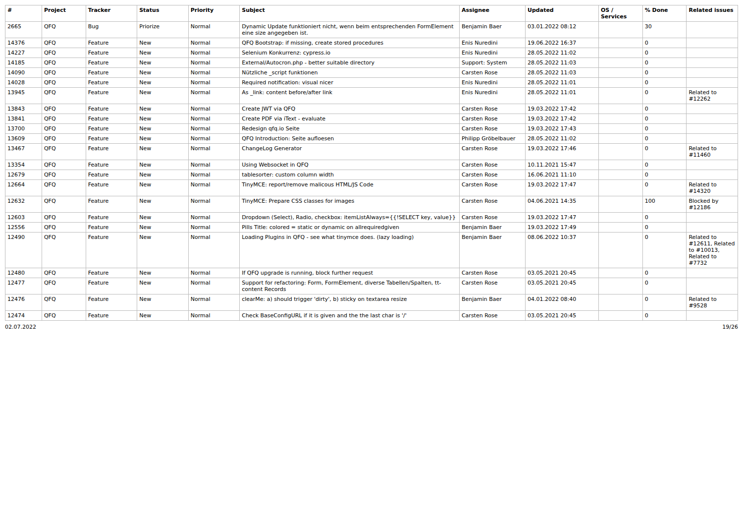| # | Project | Tracker | Status | Priority | Subject | Assignee | Updated | OS / Services | % Done | Related issues |
| --- | --- | --- | --- | --- | --- | --- | --- | --- | --- | --- |
| 2665 | QFQ | Bug | Priorize | Normal | Dynamic Update funktioniert nicht, wenn beim entsprechenden FormElement eine size angegeben ist. | Benjamin Baer | 03.01.2022 08:12 | | 30 | |
| 14376 | QFQ | Feature | New | Normal | QFQ Bootstrap: if missing, create stored procedures | Enis Nuredini | 19.06.2022 16:37 | | 0 | |
| 14227 | QFQ | Feature | New | Normal | Selenium Konkurrenz: cypress.io | Enis Nuredini | 28.05.2022 11:02 | | 0 | |
| 14185 | QFQ | Feature | New | Normal | External/Autocron.php - better suitable directory | Support: System | 28.05.2022 11:03 | | 0 | |
| 14090 | QFQ | Feature | New | Normal | Nützliche _script funktionen | Carsten Rose | 28.05.2022 11:03 | | 0 | |
| 14028 | QFQ | Feature | New | Normal | Required notification: visual nicer | Enis Nuredini | 28.05.2022 11:01 | | 0 | |
| 13945 | QFQ | Feature | New | Normal | As _link: content before/after link | Enis Nuredini | 28.05.2022 11:01 | | 0 | Related to #12262 |
| 13843 | QFQ | Feature | New | Normal | Create JWT via QFQ | Carsten Rose | 19.03.2022 17:42 | | 0 | |
| 13841 | QFQ | Feature | New | Normal | Create PDF via iText - evaluate | Carsten Rose | 19.03.2022 17:42 | | 0 | |
| 13700 | QFQ | Feature | New | Normal | Redesign qfq.io Seite | Carsten Rose | 19.03.2022 17:43 | | 0 | |
| 13609 | QFQ | Feature | New | Normal | QFQ Introduction: Seite aufloesen | Philipp Gröbelbauer | 28.05.2022 11:02 | | 0 | |
| 13467 | QFQ | Feature | New | Normal | ChangeLog Generator | Carsten Rose | 19.03.2022 17:46 | | 0 | Related to #11460 |
| 13354 | QFQ | Feature | New | Normal | Using Websocket in QFQ | Carsten Rose | 10.11.2021 15:47 | | 0 | |
| 12679 | QFQ | Feature | New | Normal | tablesorter: custom column width | Carsten Rose | 16.06.2021 11:10 | | 0 | |
| 12664 | QFQ | Feature | New | Normal | TinyMCE: report/remove malicous HTML/JS Code | Carsten Rose | 19.03.2022 17:47 | | 0 | Related to #14320 |
| 12632 | QFQ | Feature | New | Normal | TinyMCE: Prepare CSS classes for images | Carsten Rose | 04.06.2021 14:35 | | 100 | Blocked by #12186 |
| 12603 | QFQ | Feature | New | Normal | Dropdown (Select), Radio, checkbox: itemListAlways={{!SELECT key, value}} | Carsten Rose | 19.03.2022 17:47 | | 0 | |
| 12556 | QFQ | Feature | New | Normal | Pills Title: colored = static or dynamic on allrequiredgiven | Benjamin Baer | 19.03.2022 17:49 | | 0 | |
| 12490 | QFQ | Feature | New | Normal | Loading Plugins in QFQ - see what tinymce does. (lazy loading) | Benjamin Baer | 08.06.2022 10:37 | | 0 | Related to #12611, Related to #10013, Related to #7732 |
| 12480 | QFQ | Feature | New | Normal | If QFQ upgrade is running, block further request | Carsten Rose | 03.05.2021 20:45 | | 0 | |
| 12477 | QFQ | Feature | New | Normal | Support for refactoring: Form, FormElement, diverse Tabellen/Spalten, tt-content Records | Carsten Rose | 03.05.2021 20:45 | | 0 | |
| 12476 | QFQ | Feature | New | Normal | clearMe: a) should trigger 'dirty', b) sticky on textarea resize | Benjamin Baer | 04.01.2022 08:40 | | 0 | Related to #9528 |
| 12474 | QFQ | Feature | New | Normal | Check BaseConfigURL if it is given and the the last char is '/' | Carsten Rose | 03.05.2021 20:45 | | 0 | |
02.07.2022 19/26